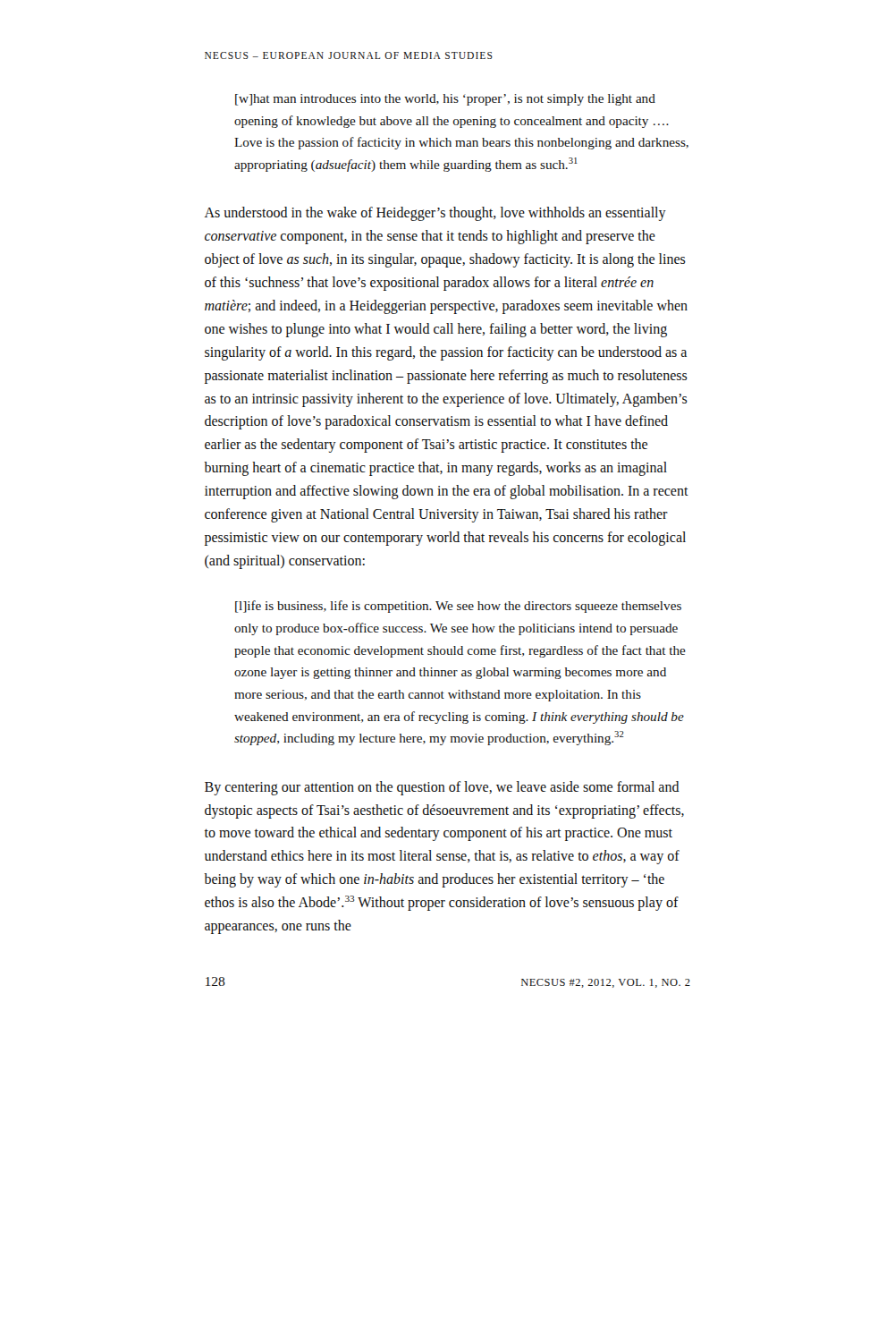NECSUS – European Journal of Media Studies
[w]hat man introduces into the world, his ‘proper’, is not simply the light and opening of knowledge but above all the opening to concealment and opacity …. Love is the passion of facticity in which man bears this nonbelonging and darkness, appropriating (adsuefacit) them while guarding them as such.31
As understood in the wake of Heidegger’s thought, love withholds an essentially conservative component, in the sense that it tends to highlight and preserve the object of love as such, in its singular, opaque, shadowy facticity. It is along the lines of this ‘suchness’ that love’s expositional paradox allows for a literal entrée en matière; and indeed, in a Heideggerian perspective, paradoxes seem inevitable when one wishes to plunge into what I would call here, failing a better word, the living singularity of a world. In this regard, the passion for facticity can be understood as a passionate materialist inclination – passionate here referring as much to resoluteness as to an intrinsic passivity inherent to the experience of love. Ultimately, Agamben’s description of love’s paradoxical conservatism is essential to what I have defined earlier as the sedentary component of Tsai’s artistic practice. It constitutes the burning heart of a cinematic practice that, in many regards, works as an imaginal interruption and affective slowing down in the era of global mobilisation. In a recent conference given at National Central University in Taiwan, Tsai shared his rather pessimistic view on our contemporary world that reveals his concerns for ecological (and spiritual) conservation:
[l]ife is business, life is competition. We see how the directors squeeze themselves only to produce box-office success. We see how the politicians intend to persuade people that economic development should come first, regardless of the fact that the ozone layer is getting thinner and thinner as global warming becomes more and more serious, and that the earth cannot withstand more exploitation. In this weakened environment, an era of recycling is coming. I think everything should be stopped, including my lecture here, my movie production, everything.32
By centering our attention on the question of love, we leave aside some formal and dystopic aspects of Tsai’s aesthetic of désoeuvrement and its ‘expropriating’ effects, to move toward the ethical and sedentary component of his art practice. One must understand ethics here in its most literal sense, that is, as relative to ethos, a way of being by way of which one in-habits and produces her existential territory – ‘the ethos is also the Abode’.33 Without proper consideration of love’s sensuous play of appearances, one runs the
128 NECSUS #2, 2012, Vol. 1, No. 2